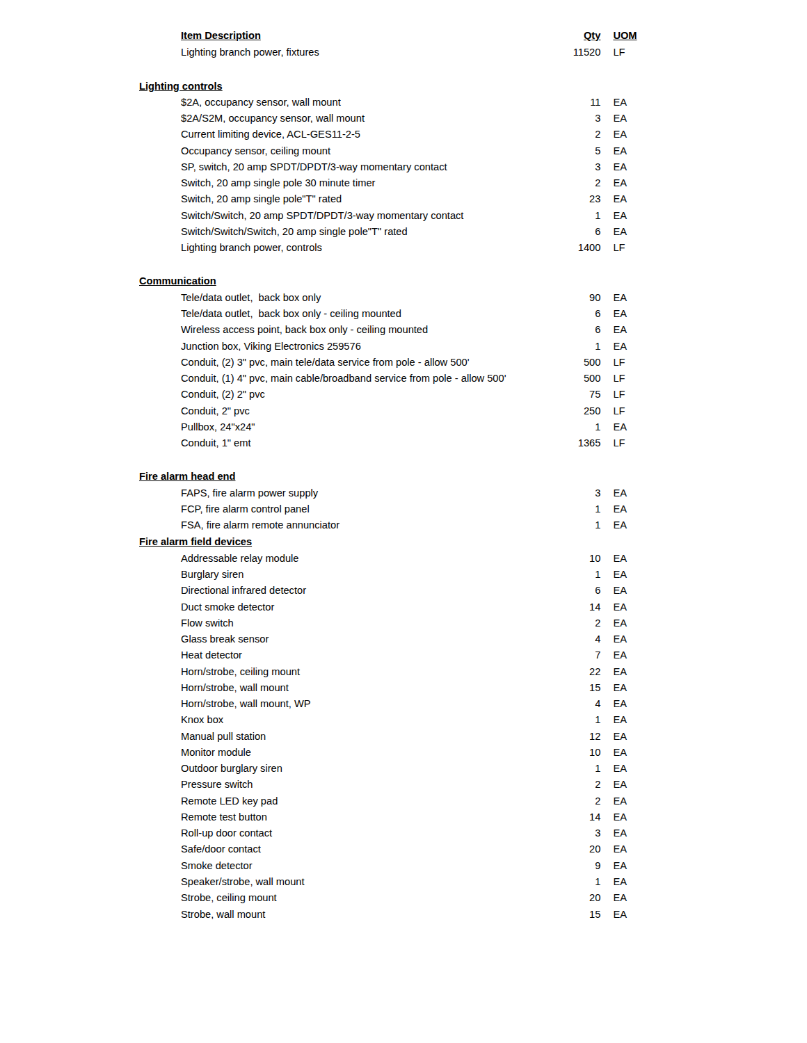| Item Description | Qty | UOM |
| Lighting branch power, fixtures | 11520 | LF |
| Lighting controls |
| $2A, occupancy sensor, wall mount | 11 | EA |
| $2A/S2M, occupancy sensor, wall mount | 3 | EA |
| Current limiting device, ACL-GES11-2-5 | 2 | EA |
| Occupancy sensor, ceiling mount | 5 | EA |
| SP, switch, 20 amp SPDT/DPDT/3-way momentary contact | 3 | EA |
| Switch, 20 amp single pole 30 minute timer | 2 | EA |
| Switch, 20 amp single pole"T" rated | 23 | EA |
| Switch/Switch, 20 amp SPDT/DPDT/3-way momentary contact | 1 | EA |
| Switch/Switch/Switch, 20 amp single pole"T" rated | 6 | EA |
| Lighting branch power, controls | 1400 | LF |
| Communication |
| Tele/data outlet, back box only | 90 | EA |
| Tele/data outlet, back box only - ceiling mounted | 6 | EA |
| Wireless access point, back box only - ceiling mounted | 6 | EA |
| Junction box, Viking Electronics 259576 | 1 | EA |
| Conduit, (2) 3" pvc, main tele/data service from pole - allow 500' | 500 | LF |
| Conduit, (1) 4" pvc, main cable/broadband service from pole - allow 500' | 500 | LF |
| Conduit, (2) 2" pvc | 75 | LF |
| Conduit, 2" pvc | 250 | LF |
| Pullbox, 24"x24" | 1 | EA |
| Conduit, 1" emt | 1365 | LF |
| Fire alarm head end |
| FAPS, fire alarm power supply | 3 | EA |
| FCP, fire alarm control panel | 1 | EA |
| FSA, fire alarm remote annunciator | 1 | EA |
| Fire alarm field devices |
| Addressable relay module | 10 | EA |
| Burglary siren | 1 | EA |
| Directional infrared detector | 6 | EA |
| Duct smoke detector | 14 | EA |
| Flow switch | 2 | EA |
| Glass break sensor | 4 | EA |
| Heat detector | 7 | EA |
| Horn/strobe, ceiling mount | 22 | EA |
| Horn/strobe, wall mount | 15 | EA |
| Horn/strobe, wall mount, WP | 4 | EA |
| Knox box | 1 | EA |
| Manual pull station | 12 | EA |
| Monitor module | 10 | EA |
| Outdoor burglary siren | 1 | EA |
| Pressure switch | 2 | EA |
| Remote LED key pad | 2 | EA |
| Remote test button | 14 | EA |
| Roll-up door contact | 3 | EA |
| Safe/door contact | 20 | EA |
| Smoke detector | 9 | EA |
| Speaker/strobe, wall mount | 1 | EA |
| Strobe, ceiling mount | 20 | EA |
| Strobe, wall mount | 15 | EA |